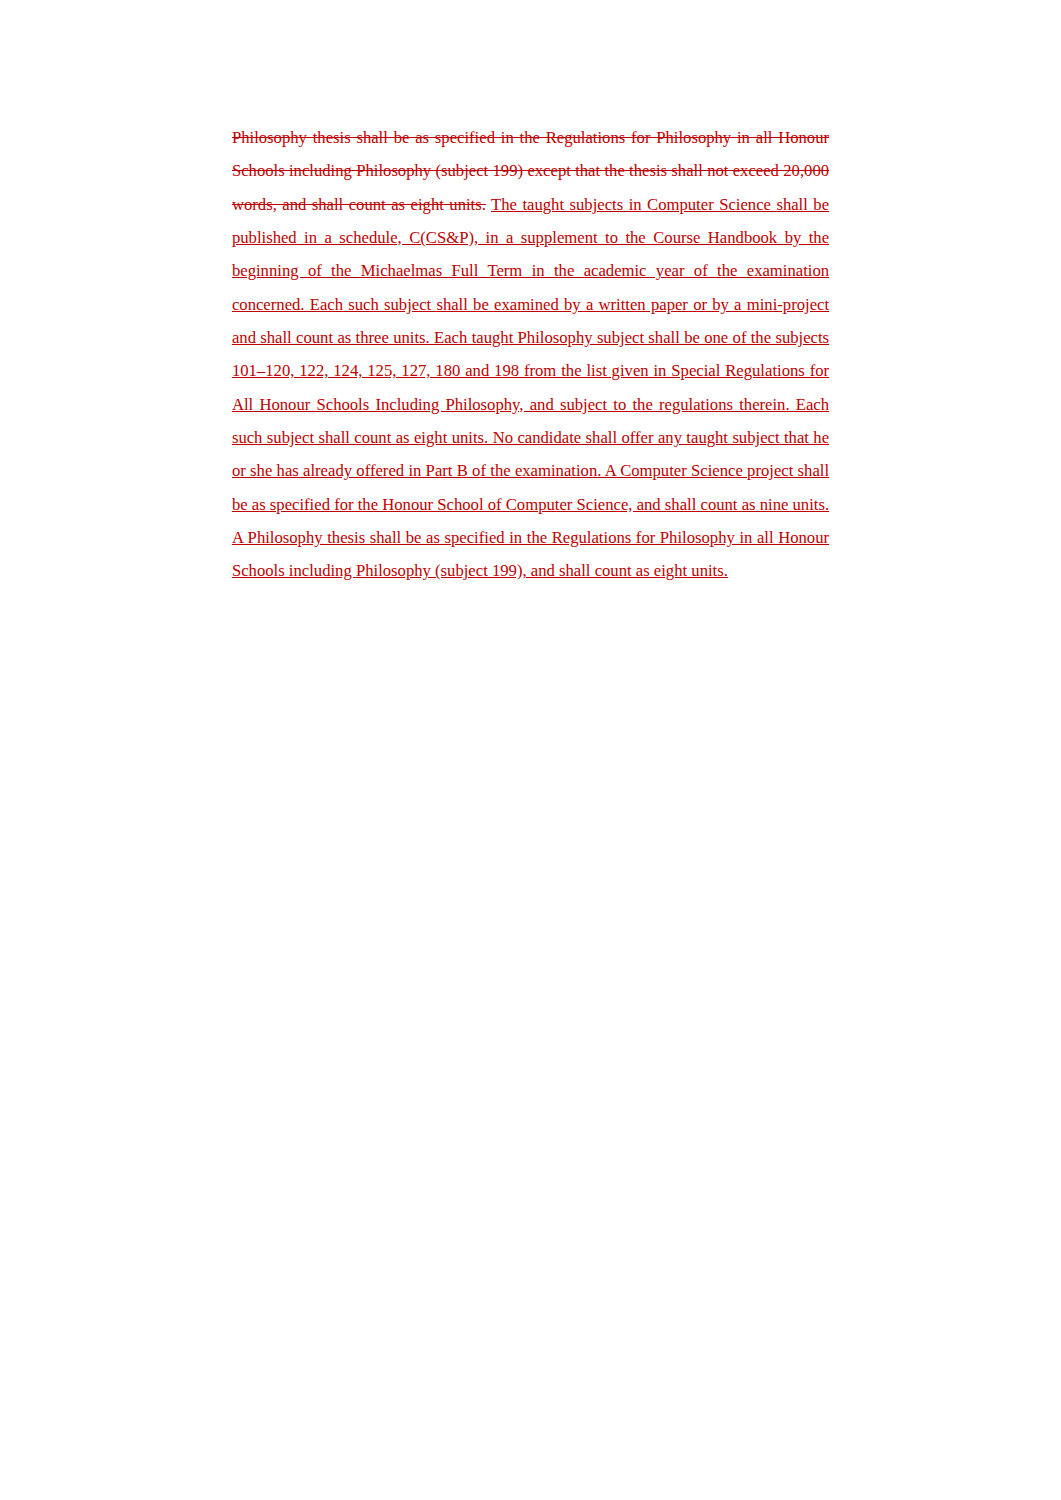Philosophy thesis shall be as specified in the Regulations for Philosophy in all Honour Schools including Philosophy (subject 199) except that the thesis shall not exceed 20,000 words, and shall count as eight units. The taught subjects in Computer Science shall be published in a schedule, C(CS&P), in a supplement to the Course Handbook by the beginning of the Michaelmas Full Term in the academic year of the examination concerned. Each such subject shall be examined by a written paper or by a mini-project and shall count as three units. Each taught Philosophy subject shall be one of the subjects 101–120, 122, 124, 125, 127, 180 and 198 from the list given in Special Regulations for All Honour Schools Including Philosophy, and subject to the regulations therein. Each such subject shall count as eight units. No candidate shall offer any taught subject that he or she has already offered in Part B of the examination. A Computer Science project shall be as specified for the Honour School of Computer Science, and shall count as nine units. A Philosophy thesis shall be as specified in the Regulations for Philosophy in all Honour Schools including Philosophy (subject 199), and shall count as eight units.